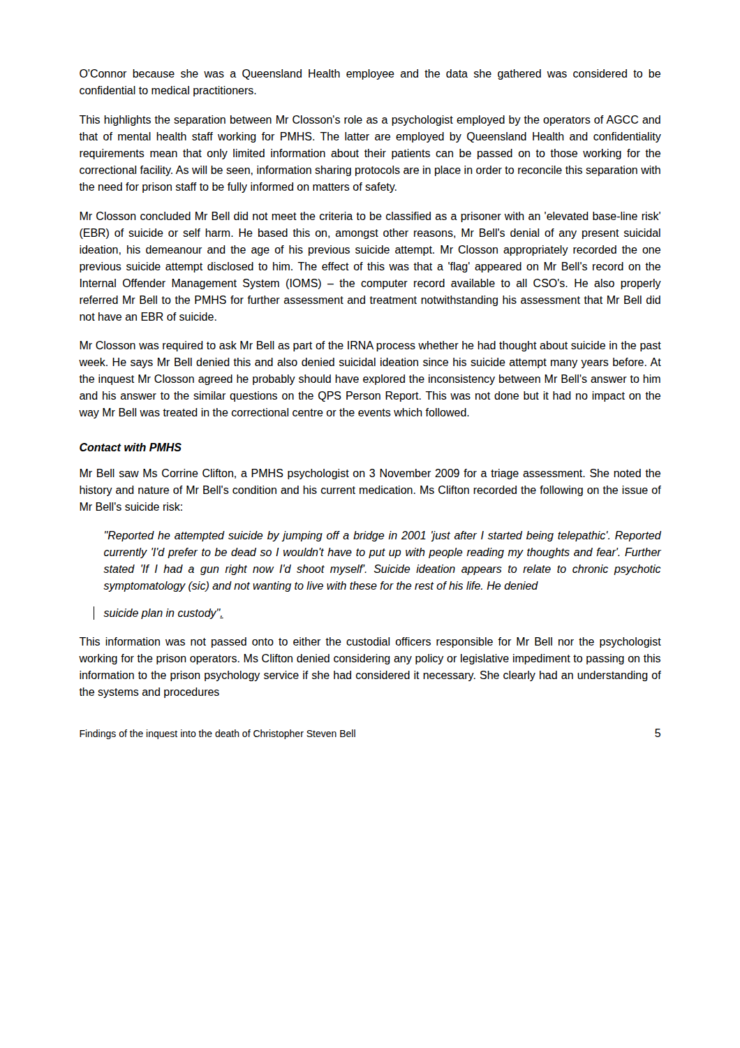O'Connor because she was a Queensland Health employee and the data she gathered was considered to be confidential to medical practitioners.
This highlights the separation between Mr Closson's role as a psychologist employed by the operators of AGCC and that of mental health staff working for PMHS. The latter are employed by Queensland Health and confidentiality requirements mean that only limited information about their patients can be passed on to those working for the correctional facility. As will be seen, information sharing protocols are in place in order to reconcile this separation with the need for prison staff to be fully informed on matters of safety.
Mr Closson concluded Mr Bell did not meet the criteria to be classified as a prisoner with an 'elevated base-line risk' (EBR) of suicide or self harm. He based this on, amongst other reasons, Mr Bell's denial of any present suicidal ideation, his demeanour and the age of his previous suicide attempt. Mr Closson appropriately recorded the one previous suicide attempt disclosed to him. The effect of this was that a 'flag' appeared on Mr Bell's record on the Internal Offender Management System (IOMS) – the computer record available to all CSO's. He also properly referred Mr Bell to the PMHS for further assessment and treatment notwithstanding his assessment that Mr Bell did not have an EBR of suicide.
Mr Closson was required to ask Mr Bell as part of the IRNA process whether he had thought about suicide in the past week. He says Mr Bell denied this and also denied suicidal ideation since his suicide attempt many years before. At the inquest Mr Closson agreed he probably should have explored the inconsistency between Mr Bell's answer to him and his answer to the similar questions on the QPS Person Report. This was not done but it had no impact on the way Mr Bell was treated in the correctional centre or the events which followed.
Contact with PMHS
Mr Bell saw Ms Corrine Clifton, a PMHS psychologist on 3 November 2009 for a triage assessment. She noted the history and nature of Mr Bell's condition and his current medication. Ms Clifton recorded the following on the issue of Mr Bell's suicide risk:
"Reported he attempted suicide by jumping off a bridge in 2001 'just after I started being telepathic'. Reported currently 'I'd prefer to be dead so I wouldn't have to put up with people reading my thoughts and fear'. Further stated 'If I had a gun right now I'd shoot myself'. Suicide ideation appears to relate to chronic psychotic symptomatology (sic) and not wanting to live with these for the rest of his life. He denied
suicide plan in custody".
This information was not passed onto to either the custodial officers responsible for Mr Bell nor the psychologist working for the prison operators. Ms Clifton denied considering any policy or legislative impediment to passing on this information to the prison psychology service if she had considered it necessary. She clearly had an understanding of the systems and procedures
Findings of the inquest into the death of Christopher Steven Bell 5